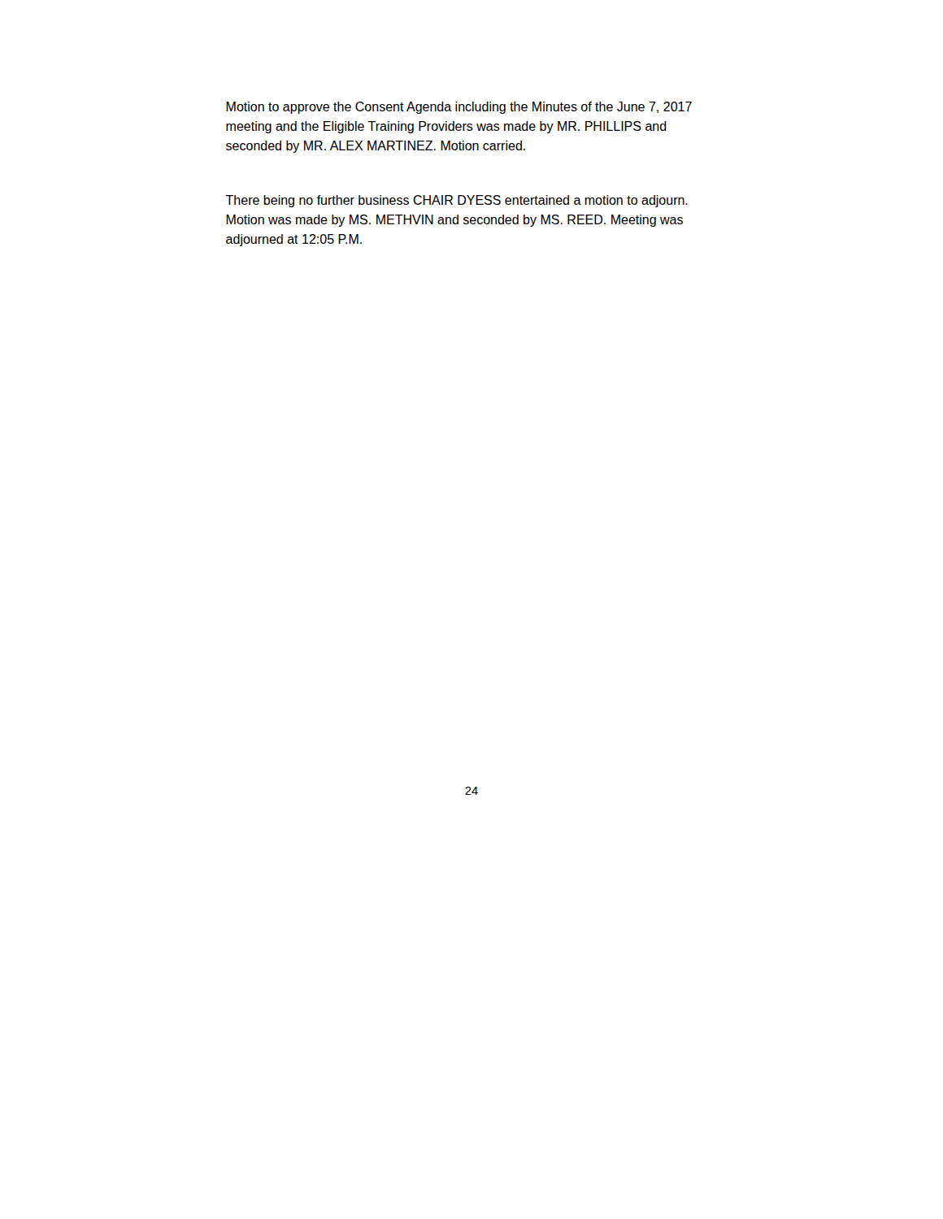Motion to approve the Consent Agenda including the Minutes of the June 7, 2017 meeting and the Eligible Training Providers was made by MR. PHILLIPS and seconded by MR. ALEX MARTINEZ. Motion carried.
There being no further business CHAIR DYESS entertained a motion to adjourn. Motion was made by MS. METHVIN and seconded by MS. REED. Meeting was adjourned at 12:05 P.M.
24